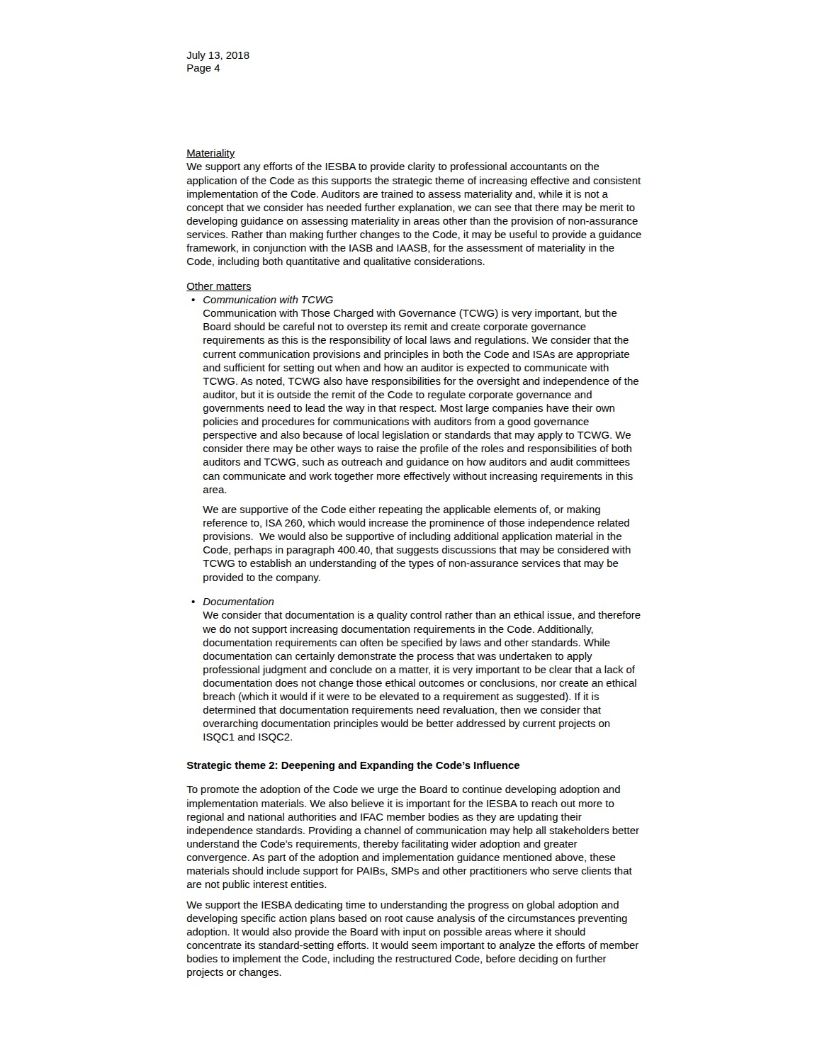July 13, 2018
Page 4
Materiality
We support any efforts of the IESBA to provide clarity to professional accountants on the application of the Code as this supports the strategic theme of increasing effective and consistent implementation of the Code. Auditors are trained to assess materiality and, while it is not a concept that we consider has needed further explanation, we can see that there may be merit to developing guidance on assessing materiality in areas other than the provision of non-assurance services. Rather than making further changes to the Code, it may be useful to provide a guidance framework, in conjunction with the IASB and IAASB, for the assessment of materiality in the Code, including both quantitative and qualitative considerations.
Other matters
Communication with TCWG
Communication with Those Charged with Governance (TCWG) is very important, but the Board should be careful not to overstep its remit and create corporate governance requirements as this is the responsibility of local laws and regulations. We consider that the current communication provisions and principles in both the Code and ISAs are appropriate and sufficient for setting out when and how an auditor is expected to communicate with TCWG. As noted, TCWG also have responsibilities for the oversight and independence of the auditor, but it is outside the remit of the Code to regulate corporate governance and governments need to lead the way in that respect. Most large companies have their own policies and procedures for communications with auditors from a good governance perspective and also because of local legislation or standards that may apply to TCWG. We consider there may be other ways to raise the profile of the roles and responsibilities of both auditors and TCWG, such as outreach and guidance on how auditors and audit committees can communicate and work together more effectively without increasing requirements in this area.
We are supportive of the Code either repeating the applicable elements of, or making reference to, ISA 260, which would increase the prominence of those independence related provisions. We would also be supportive of including additional application material in the Code, perhaps in paragraph 400.40, that suggests discussions that may be considered with TCWG to establish an understanding of the types of non-assurance services that may be provided to the company.
Documentation
We consider that documentation is a quality control rather than an ethical issue, and therefore we do not support increasing documentation requirements in the Code. Additionally, documentation requirements can often be specified by laws and other standards. While documentation can certainly demonstrate the process that was undertaken to apply professional judgment and conclude on a matter, it is very important to be clear that a lack of documentation does not change those ethical outcomes or conclusions, nor create an ethical breach (which it would if it were to be elevated to a requirement as suggested). If it is determined that documentation requirements need revaluation, then we consider that overarching documentation principles would be better addressed by current projects on ISQC1 and ISQC2.
Strategic theme 2: Deepening and Expanding the Code’s Influence
To promote the adoption of the Code we urge the Board to continue developing adoption and implementation materials. We also believe it is important for the IESBA to reach out more to regional and national authorities and IFAC member bodies as they are updating their independence standards. Providing a channel of communication may help all stakeholders better understand the Code’s requirements, thereby facilitating wider adoption and greater convergence. As part of the adoption and implementation guidance mentioned above, these materials should include support for PAIBs, SMPs and other practitioners who serve clients that are not public interest entities.
We support the IESBA dedicating time to understanding the progress on global adoption and developing specific action plans based on root cause analysis of the circumstances preventing adoption. It would also provide the Board with input on possible areas where it should concentrate its standard-setting efforts. It would seem important to analyze the efforts of member bodies to implement the Code, including the restructured Code, before deciding on further projects or changes.